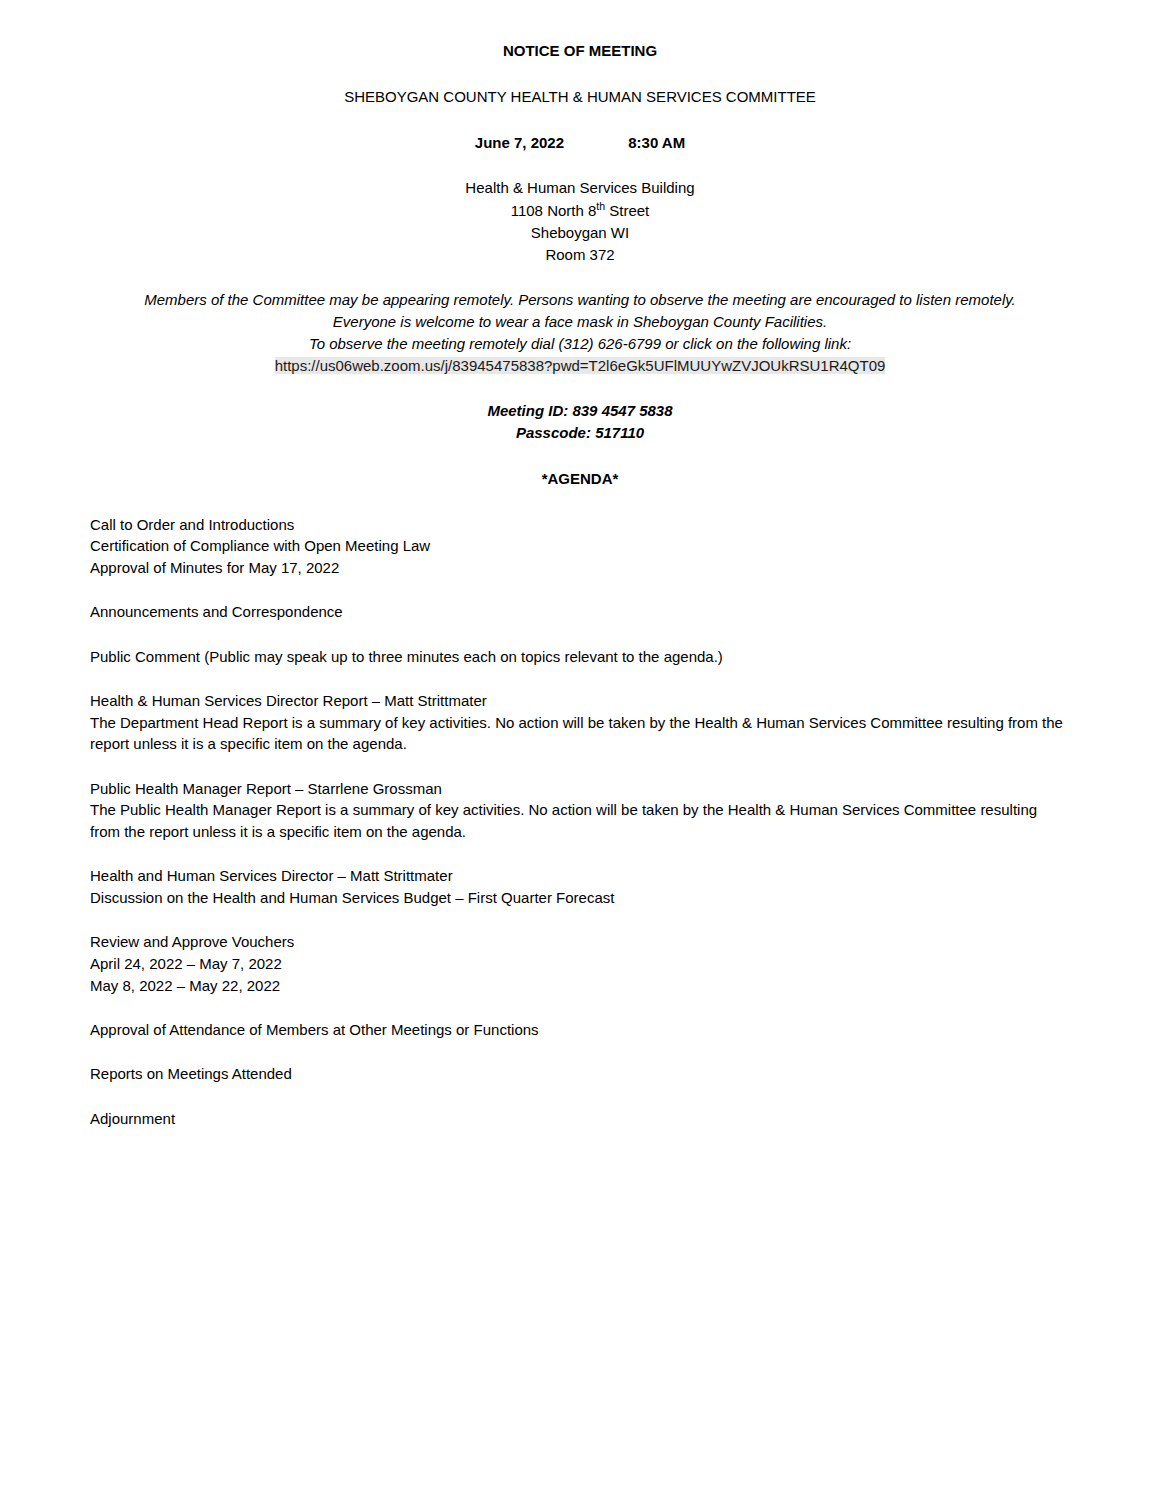NOTICE OF MEETING
SHEBOYGAN COUNTY HEALTH & HUMAN SERVICES COMMITTEE
June 7, 2022 8:30 AM
Health & Human Services Building
1108 North 8th Street
Sheboygan WI
Room 372
Members of the Committee may be appearing remotely. Persons wanting to observe the meeting are encouraged to listen remotely.
Everyone is welcome to wear a face mask in Sheboygan County Facilities.
To observe the meeting remotely dial (312) 626-6799 or click on the following link:
https://us06web.zoom.us/j/83945475838?pwd=T2l6eGk5UFlMUUYwZVJOUkRSU1R4QT09
Meeting ID: 839 4547 5838
Passcode: 517110
*AGENDA*
Call to Order and Introductions
Certification of Compliance with Open Meeting Law
Approval of Minutes for May 17, 2022
Announcements and Correspondence
Public Comment (Public may speak up to three minutes each on topics relevant to the agenda.)
Health & Human Services Director Report – Matt Strittmater
The Department Head Report is a summary of key activities. No action will be taken by the Health & Human Services Committee resulting from the report unless it is a specific item on the agenda.
Public Health Manager Report – Starrlene Grossman
The Public Health Manager Report is a summary of key activities. No action will be taken by the Health & Human Services Committee resulting from the report unless it is a specific item on the agenda.
Health and Human Services Director – Matt Strittmater
Discussion on the Health and Human Services Budget – First Quarter Forecast
Review and Approve Vouchers
April 24, 2022 – May 7, 2022
May 8, 2022 – May 22, 2022
Approval of Attendance of Members at Other Meetings or Functions
Reports on Meetings Attended
Adjournment